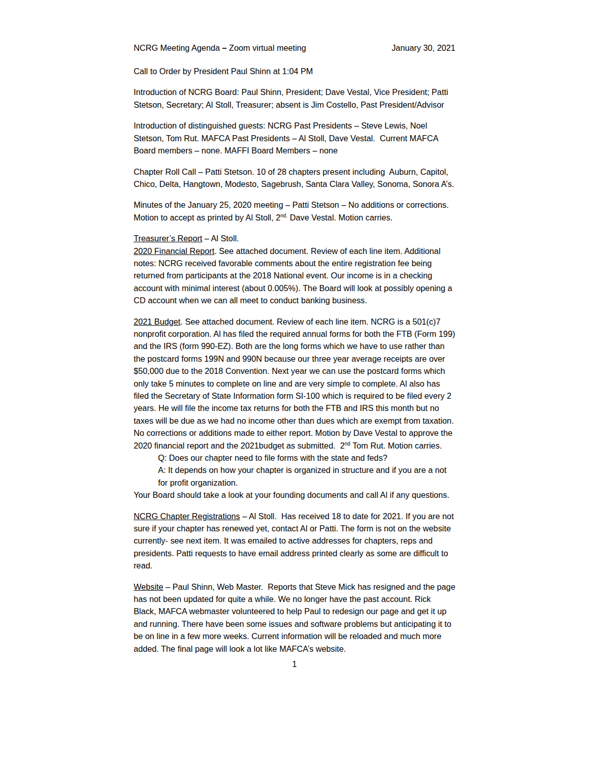NCRG Meeting Agenda – Zoom virtual meeting
January 30, 2021
Call to Order by President Paul Shinn at 1:04 PM
Introduction of NCRG Board: Paul Shinn, President; Dave Vestal, Vice President; Patti Stetson, Secretary; Al Stoll, Treasurer; absent is Jim Costello, Past President/Advisor
Introduction of distinguished guests: NCRG Past Presidents – Steve Lewis, Noel Stetson, Tom Rut. MAFCA Past Presidents – Al Stoll, Dave Vestal. Current MAFCA Board members – none. MAFFI Board Members – none
Chapter Roll Call – Patti Stetson. 10 of 28 chapters present including Auburn, Capitol, Chico, Delta, Hangtown, Modesto, Sagebrush, Santa Clara Valley, Sonoma, Sonora A’s.
Minutes of the January 25, 2020 meeting – Patti Stetson – No additions or corrections. Motion to accept as printed by Al Stoll, 2nd. Dave Vestal. Motion carries.
Treasurer’s Report – Al Stoll.
2020 Financial Report. See attached document. Review of each line item. Additional notes: NCRG received favorable comments about the entire registration fee being returned from participants at the 2018 National event. Our income is in a checking account with minimal interest (about 0.005%). The Board will look at possibly opening a CD account when we can all meet to conduct banking business.
2021 Budget. See attached document. Review of each line item. NCRG is a 501(c)7 nonprofit corporation. Al has filed the required annual forms for both the FTB (Form 199) and the IRS (form 990-EZ). Both are the long forms which we have to use rather than the postcard forms 199N and 990N because our three year average receipts are over $50,000 due to the 2018 Convention. Next year we can use the postcard forms which only take 5 minutes to complete on line and are very simple to complete. Al also has filed the Secretary of State Information form SI-100 which is required to be filed every 2 years. He will file the income tax returns for both the FTB and IRS this month but no taxes will be due as we had no income other than dues which are exempt from taxation.
No corrections or additions made to either report. Motion by Dave Vestal to approve the 2020 financial report and the 2021budget as submitted. 2nd Tom Rut. Motion carries.
Q: Does our chapter need to file forms with the state and feds?
A: It depends on how your chapter is organized in structure and if you are a not for profit organization.
Your Board should take a look at your founding documents and call Al if any questions.
NCRG Chapter Registrations – Al Stoll. Has received 18 to date for 2021. If you are not sure if your chapter has renewed yet, contact Al or Patti. The form is not on the website currently- see next item. It was emailed to active addresses for chapters, reps and presidents. Patti requests to have email address printed clearly as some are difficult to read.
Website – Paul Shinn, Web Master. Reports that Steve Mick has resigned and the page has not been updated for quite a while. We no longer have the past account. Rick Black, MAFCA webmaster volunteered to help Paul to redesign our page and get it up and running. There have been some issues and software problems but anticipating it to be on line in a few more weeks. Current information will be reloaded and much more added. The final page will look a lot like MAFCA’s website.
1